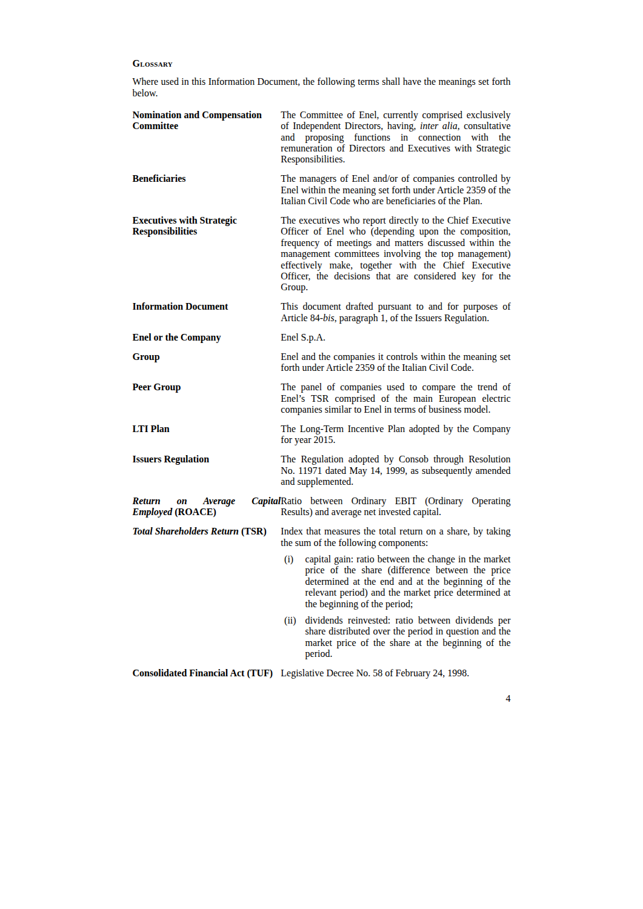Glossary
Where used in this Information Document, the following terms shall have the meanings set forth below.
| Nomination and Compensation Committee | The Committee of Enel, currently comprised exclusively of Independent Directors, having, inter alia , consultative and proposing functions in connection with the remuneration of Directors and Executives with Strategic Responsibilities. |
| Beneficiaries | The managers of Enel and/or of companies controlled by Enel within the meaning set forth under Article 2359 of the Italian Civil Code who are beneficiaries of the Plan. |
| Executives with Strategic Responsibilities | The executives who report directly to the Chief Executive Officer of Enel who (depending upon the composition, frequency of meetings and matters discussed within the management committees involving the top management) effectively make, together with the Chief Executive Officer, the decisions that are considered key for the Group. |
| Information Document | This document drafted pursuant to and for purposes of Article 84- bis , paragraph 1, of the Issuers Regulation. |
| Enel or the Company | Enel S.p.A. |
| Group | Enel and the companies it controls within the meaning set forth under Article 2359 of the Italian Civil Code. |
| Peer Group | The panel of companies used to compare the trend of Enel’s TSR comprised of the main European electric companies similar to Enel in terms of business model. |
| LTI Plan | The Long-Term Incentive Plan adopted by the Company for year 2015. |
| Issuers Regulation | The Regulation adopted by Consob through Resolution No. 11971 dated May 14, 1999, as subsequently amended and supplemented. |
| Return on Average Capital Employed (ROACE) | Ratio between Ordinary EBIT (Ordinary Operating Results) and average net invested capital. |
| Total Shareholders Return (TSR) | Index that measures the total return on a share, by taking the sum of the following components: (i) capital gain: ratio between the change in the market price of the share (difference between the price determined at the end and at the beginning of the relevant period) and the market price determined at the beginning of the period; (ii) dividends reinvested: ratio between dividends per share distributed over the period in question and the market price of the share at the beginning of the period. |
| Consolidated Financial Act (TUF) | Legislative Decree No. 58 of February 24, 1998. |
4